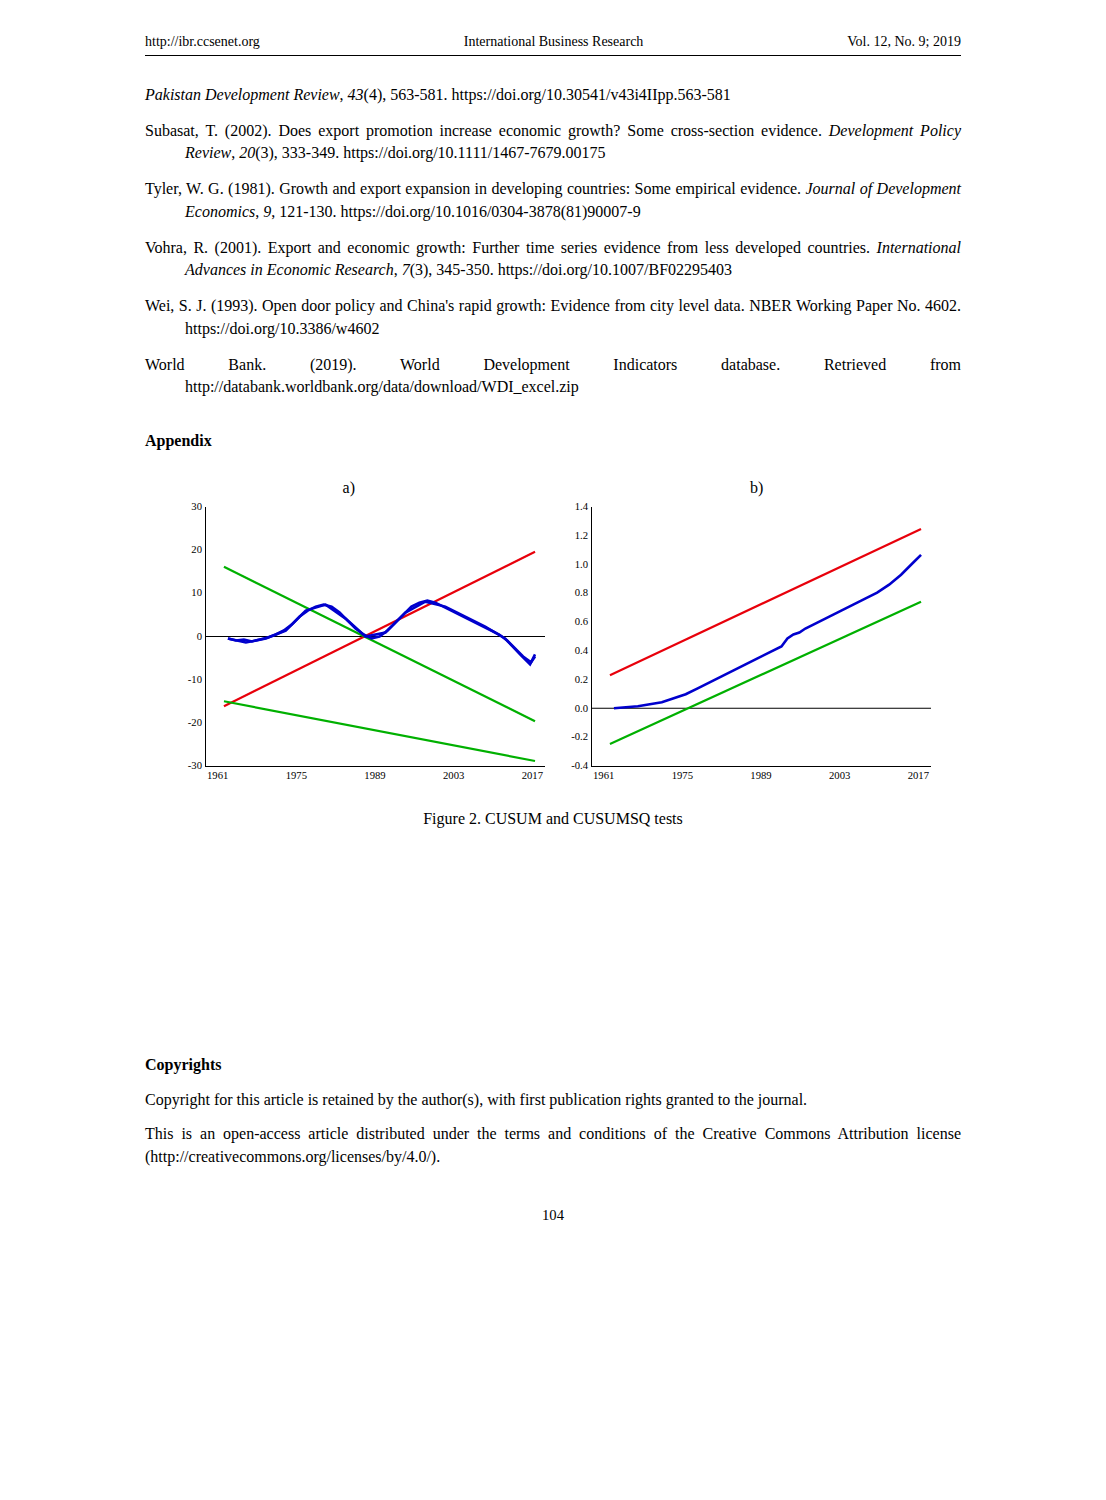http://ibr.ccsenet.org
International Business Research
Vol. 12, No. 9; 2019
Pakistan Development Review, 43(4), 563-581. https://doi.org/10.30541/v43i4IIpp.563-581
Subasat, T. (2002). Does export promotion increase economic growth? Some cross-section evidence. Development Policy Review, 20(3), 333-349. https://doi.org/10.1111/1467-7679.00175
Tyler, W. G. (1981). Growth and export expansion in developing countries: Some empirical evidence. Journal of Development Economics, 9, 121-130. https://doi.org/10.1016/0304-3878(81)90007-9
Vohra, R. (2001). Export and economic growth: Further time series evidence from less developed countries. International Advances in Economic Research, 7(3), 345-350. https://doi.org/10.1007/BF02295403
Wei, S. J. (1993). Open door policy and China's rapid growth: Evidence from city level data. NBER Working Paper No. 4602. https://doi.org/10.3386/w4602
World Bank. (2019). World Development Indicators database. Retrieved from http://databank.worldbank.org/data/download/WDI_excel.zip
Appendix
a) b)
30 20 10 0 -10 -20 -30
19611975198920032017
1.4 1.2 1.0 0.8 0.6 0.4 0.2 0.0 -0.2 -0.4
19611975198920032017
Figure 2. CUSUM and CUSUMSQ tests
Copyrights
Copyright for this article is retained by the author(s), with first publication rights granted to the journal.
This is an open-access article distributed under the terms and conditions of the Creative Commons Attribution license (http://creativecommons.org/licenses/by/4.0/).
104